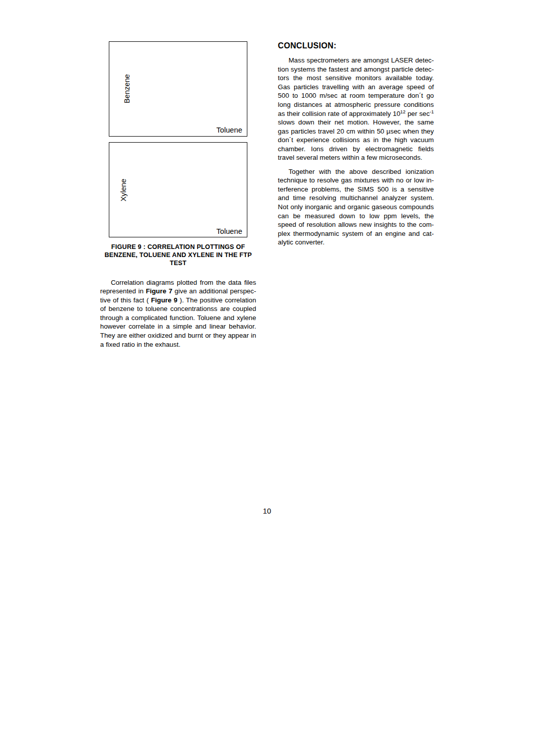Benzene Toluene
Xylene Toluene
FIGURE 9 : CORRELATION PLOTTINGS OF
BENZENE, TOLUENE AND XYLENE IN THE FTP
TEST
Correlation diagrams plotted from the data files represented in Figure 7 give an additional perspective of this fact ( Figure 9 ). The positive correlation of benzene to toluene concentrationss are coupled through a complicated function. Toluene and xylene however correlate in a simple and linear behavior. They are either oxidized and burnt or they appear in a fixed ratio in the exhaust.
CONCLUSION:
Mass spectrometers are amongst LASER detection systems the fastest and amongst particle detectors the most sensitive monitors available today. Gas particles travelling with an average speed of 500 to 1000 m/sec at room temperature don´t go long distances at atmospheric pressure conditions as their collision rate of approximately 1012 per sec-1 slows down their net motion. However, the same gas particles travel 20 cm within 50 µsec when they don´t experience collisions as in the high vacuum chamber. Ions driven by electromagnetic fields travel several meters within a few microseconds.
Together with the above described ionization technique to resolve gas mixtures with no or low interference problems, the SIMS 500 is a sensitive and time resolving multichannel analyzer system. Not only inorganic and organic gaseous compounds can be measured down to low ppm levels, the speed of resolution allows new insights to the complex thermodynamic system of an engine and catalytic converter.
10